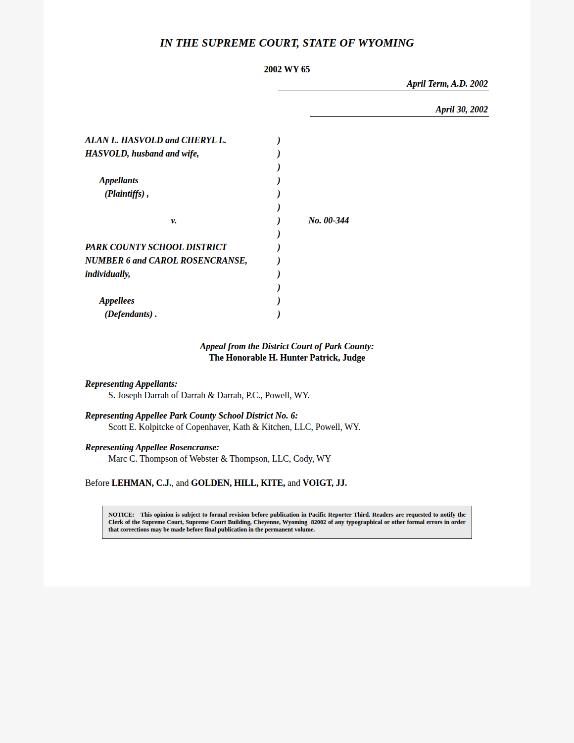IN THE SUPREME COURT, STATE OF WYOMING
2002 WY 65
April Term, A.D. 2002
April 30, 2002
| ALAN L. HASVOLD and CHERYL L. | ) | |
| HASVOLD, husband and wife, | ) | |
| | ) | |
| Appellants | ) | |
| (Plaintiffs) , | ) | |
| | ) | |
| v. | ) | No. 00-344 |
| | ) | |
| PARK COUNTY SCHOOL DISTRICT | ) | |
| NUMBER 6 and CAROL ROSENCRANSE, | ) | |
| individually, | ) | |
| | ) | |
| Appellees | ) | |
| (Defendants) . | ) | |
Appeal from the District Court of Park County:
The Honorable H. Hunter Patrick, Judge
Representing Appellants:
S. Joseph Darrah of Darrah & Darrah, P.C., Powell, WY.
Representing Appellee Park County School District No. 6:
Scott E. Kolpitcke of Copenhaver, Kath & Kitchen, LLC, Powell, WY.
Representing Appellee Rosencranse:
Marc C. Thompson of Webster & Thompson, LLC, Cody, WY
Before LEHMAN, C.J., and GOLDEN, HILL, KITE, and VOIGT, JJ.
NOTICE: This opinion is subject to formal revision before publication in Pacific Reporter Third. Readers are requested to notify the Clerk of the Supreme Court, Supreme Court Building, Cheyenne, Wyoming 82002 of any typographical or other formal errors in order that corrections may be made before final publication in the permanent volume.